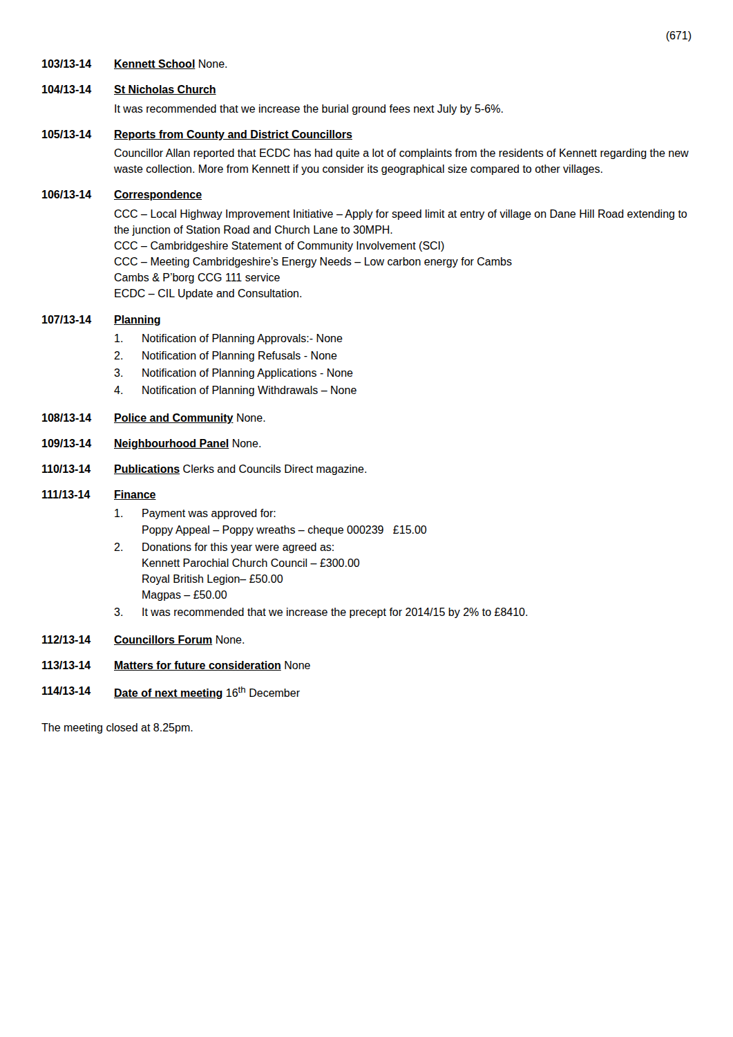(671)
103/13-14
Kennett School None.
104/13-14
St Nicholas Church
It was recommended that we increase the burial ground fees next July by 5-6%.
105/13-14
Reports from County and District Councillors
Councillor Allan reported that ECDC has had quite a lot of complaints from the residents of Kennett regarding the new waste collection. More from Kennett if you consider its geographical size compared to other villages.
106/13-14
Correspondence
CCC – Local Highway Improvement Initiative – Apply for speed limit at entry of village on Dane Hill Road extending to the junction of Station Road and Church Lane to 30MPH.
CCC – Cambridgeshire Statement of Community Involvement (SCI)
CCC – Meeting Cambridgeshire’s Energy Needs – Low carbon energy for Cambs
Cambs & P’borg CCG 111 service
ECDC – CIL Update and Consultation.
107/13-14
Planning
1. Notification of Planning Approvals:- None
2. Notification of Planning Refusals - None
3. Notification of Planning Applications - None
4. Notification of Planning Withdrawals – None
108/13-14
Police and Community None.
109/13-14
Neighbourhood Panel None.
110/13-14
Publications Clerks and Councils Direct magazine.
111/13-14
Finance
1. Payment was approved for:
Poppy Appeal – Poppy wreaths – cheque 000239 £15.00
2. Donations for this year were agreed as:
Kennett Parochial Church Council – £300.00
Royal British Legion– £50.00
Magpas – £50.00
3. It was recommended that we increase the precept for 2014/15 by 2% to £8410.
112/13-14
Councillors Forum None.
113/13-14
Matters for future consideration None
114/13-14
Date of next meeting 16th December
The meeting closed at 8.25pm.